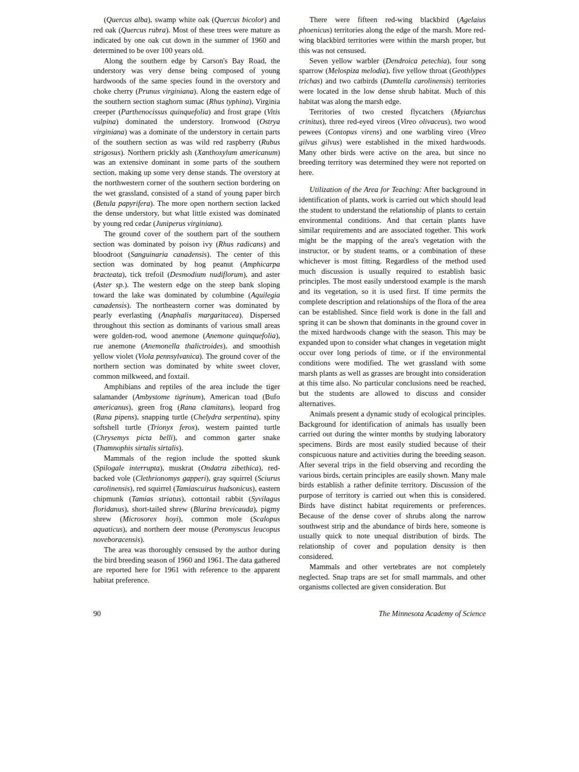(Quercus alba), swamp white oak (Quercus bicolor) and red oak (Quercus rubra). Most of these trees were mature as indicated by one oak cut down in the summer of 1960 and determined to be over 100 years old.
Along the southern edge by Carson's Bay Road, the understory was very dense being composed of young hardwoods of the same species found in the overstory and choke cherry (Prunus virginiana). Along the eastern edge of the southern section staghorn sumac (Rhus typhina), Virginia creeper (Parthenocissus quinquefolia) and frost grape (Vitis vulpina) dominated the understory. Ironwood (Ostrya virginiana) was a dominate of the understory in certain parts of the southern section as was wild red raspberry (Rubus strigosus). Northern prickly ash (Xanthoxylum americanum) was an extensive dominant in some parts of the southern section, making up some very dense stands. The overstory at the northwestern corner of the southern section bordering on the wet grassland, consisted of a stand of young paper birch (Betula papyrifera). The more open northern section lacked the dense understory, but what little existed was dominated by young red cedar (Juniperus virginiana).
The ground cover of the southern part of the southern section was dominated by poison ivy (Rhus radicans) and bloodroot (Sanguinaria canadensis). The center of this section was dominated by hog peanut (Amphicarpa bracteata), tick trefoil (Desmodium nudiflorum), and aster (Aster sp.). The western edge on the steep bank sloping toward the lake was dominated by columbine (Aquilegia canadensis). The northeastern corner was dominated by pearly everlasting (Anaphalis margaritacea). Dispersed throughout this section as dominants of various small areas were golden-rod, wood anemone (Anemone quinquefolia), rue anemone (Anemonella thalictroides), and smoothish yellow violet (Viola pennsylvanica). The ground cover of the northern section was dominated by white sweet clover, common milkweed, and foxtail.
Amphibians and reptiles of the area include the tiger salamander (Ambystome tigrinum), American toad (Bufo americanus), green frog (Rana clamitans), leopard frog (Rana pipens), snapping turtle (Chelydra serpentina), spiny softshell turtle (Trionyx ferox), western painted turtle (Chrysemys picta belli), and common garter snake (Thamnophis sirtalis sirtalis).
Mammals of the region include the spotted skunk (Spilogale interrupta), muskrat (Ondatra zibethica), red-backed vole (Clethrionomys gapperi), gray squirrel (Sciurus carolinensis), red squirrel (Tamiascuirus hudsonicus), eastern chipmunk (Tamias striatus), cottontail rabbit (Syvilagus floridanus), short-tailed shrew (Blarina brevicauda), pigmy shrew (Microsorex hoyi), common mole (Scalopus aquaticus), and northern deer mouse (Peromyscus leucopus noveboracensis).
The area was thoroughly censused by the author during the bird breeding season of 1960 and 1961. The data gathered are reported here for 1961 with reference to the apparent habitat preference.
There were fifteen red-wing blackbird (Agelaius phoenicus) territories along the edge of the marsh. More red-wing blackbird territories were within the marsh proper, but this was not censused.
Seven yellow warbler (Dendroica petechia), four song sparrow (Melospiza melodia), five yellow throat (Geothlypes trichas) and two catbirds (Dumtella carolinensis) territories were located in the low dense shrub habitat. Much of this habitat was along the marsh edge.
Territories of two crested flycatchers (Myiarchus crinitus), three red-eyed vireos (Vireo olivaceus), two wood pewees (Contopus virens) and one warbling vireo (Vireo gilvus gilvus) were established in the mixed hardwoods. Many other birds were active on the area, but since no breeding territory was determined they were not reported on here.
Utilization of the Area for Teaching: After background in identification of plants, work is carried out which should lead the student to understand the relationship of plants to certain environmental conditions. And that certain plants have similar requirements and are associated together. This work might be the mapping of the area's vegetation with the instructor, or by student teams, or a combination of these whichever is most fitting. Regardless of the method used much discussion is usually required to establish basic principles. The most easily understood example is the marsh and its vegetation, so it is used first. If time permits the complete description and relationships of the flora of the area can be established. Since field work is done in the fall and spring it can be shown that dominants in the ground cover in the mixed hardwoods change with the season. This may be expanded upon to consider what changes in vegetation might occur over long periods of time, or if the environmental conditions were modified. The wet grassland with some marsh plants as well as grasses are brought into consideration at this time also. No particular conclusions need be reached, but the students are allowed to discuss and consider alternatives.
Animals present a dynamic study of ecological principles. Background for identification of animals has usually been carried out during the winter months by studying laboratory specimens. Birds are most easily studied because of their conspicuous nature and activities during the breeding season. After several trips in the field observing and recording the various birds, certain principles are easily shown. Many male birds establish a rather definite territory. Discussion of the purpose of territory is carried out when this is considered. Birds have distinct habitat requirements or preferences. Because of the dense cover of shrubs along the narrow southwest strip and the abundance of birds here, someone is usually quick to note unequal distribution of birds. The relationship of cover and population density is then considered.
Mammals and other vertebrates are not completely neglected. Snap traps are set for small mammals, and other organisms collected are given consideration. But
90 The Minnesota Academy of Science